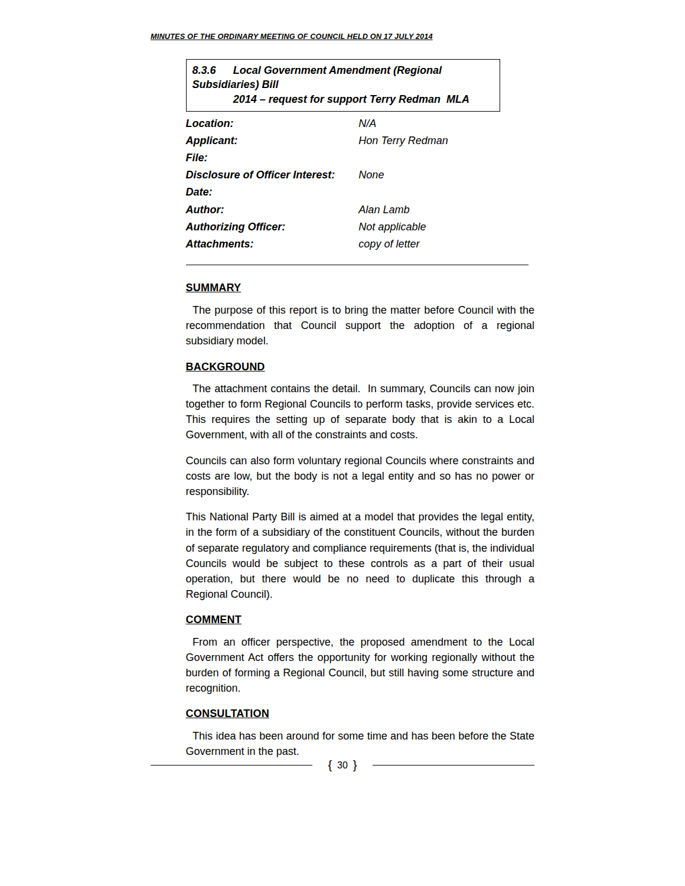MINUTES OF THE ORDINARY MEETING OF COUNCIL HELD ON 17 JULY 2014
8.3.6 Local Government Amendment (Regional Subsidiaries) Bill
2014 – request for support Terry Redman MLA
| Location: | N/A |
| Applicant: | Hon Terry Redman |
| File: | |
| Disclosure of Officer Interest: | None |
| Date: | |
| Author: | Alan Lamb |
| Authorizing Officer: | Not applicable |
| Attachments: | copy of letter |
SUMMARY
The purpose of this report is to bring the matter before Council with the recommendation that Council support the adoption of a regional subsidiary model.
BACKGROUND
The attachment contains the detail. In summary, Councils can now join together to form Regional Councils to perform tasks, provide services etc. This requires the setting up of separate body that is akin to a Local Government, with all of the constraints and costs.
Councils can also form voluntary regional Councils where constraints and costs are low, but the body is not a legal entity and so has no power or responsibility.
This National Party Bill is aimed at a model that provides the legal entity, in the form of a subsidiary of the constituent Councils, without the burden of separate regulatory and compliance requirements (that is, the individual Councils would be subject to these controls as a part of their usual operation, but there would be no need to duplicate this through a Regional Council).
COMMENT
From an officer perspective, the proposed amendment to the Local Government Act offers the opportunity for working regionally without the burden of forming a Regional Council, but still having some structure and recognition.
CONSULTATION
This idea has been around for some time and has been before the State Government in the past.
{ 30 }